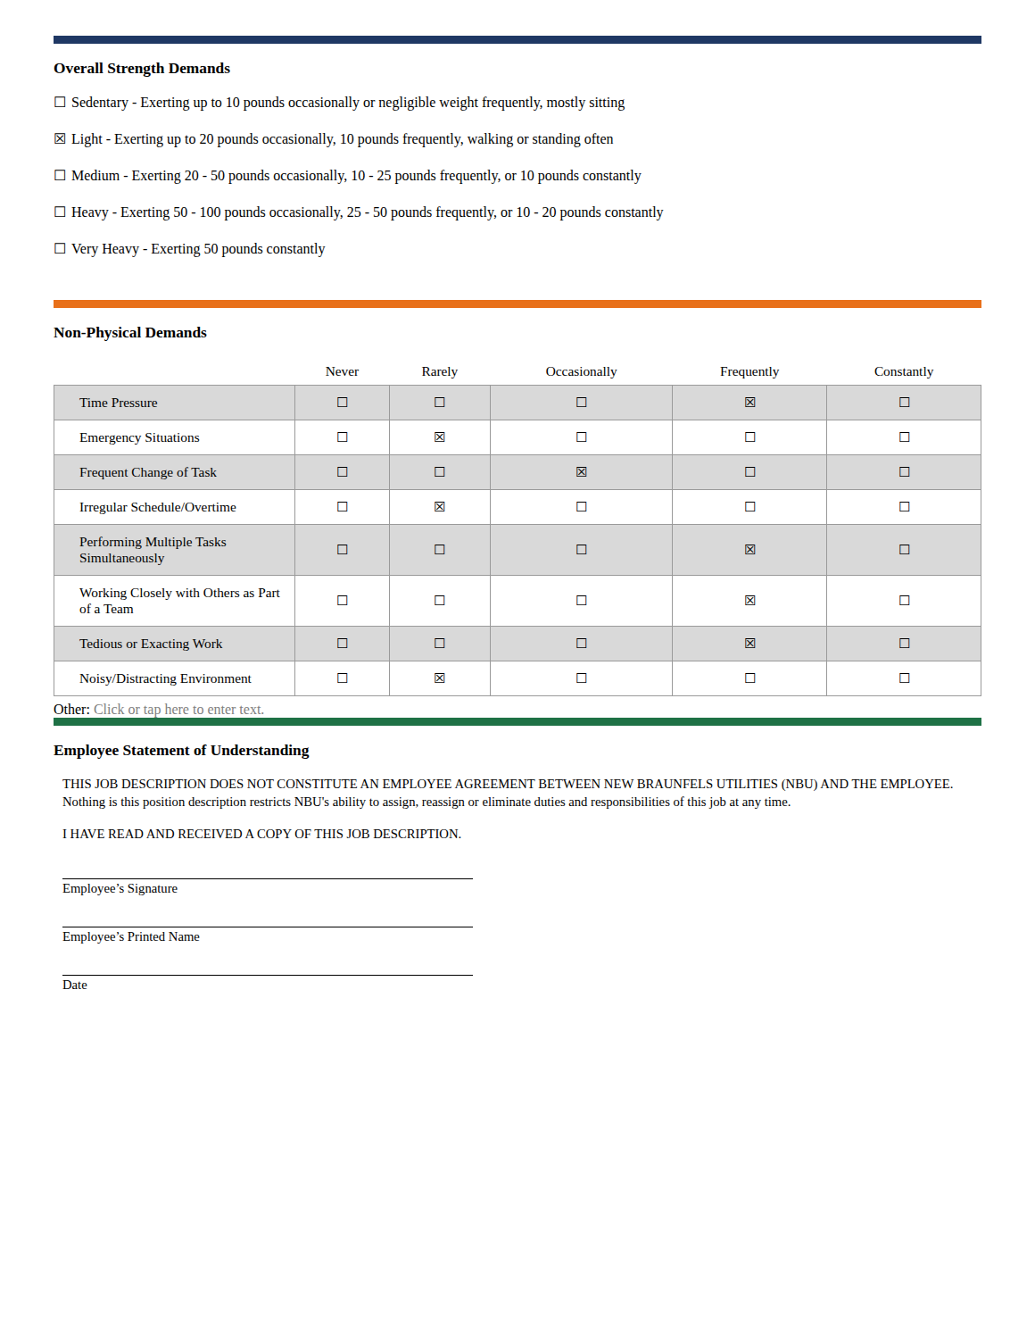Overall Strength Demands
☐Sedentary - Exerting up to 10 pounds occasionally or negligible weight frequently, mostly sitting
☒Light - Exerting up to 20 pounds occasionally, 10 pounds frequently, walking or standing often
☐Medium - Exerting 20 - 50 pounds occasionally, 10 - 25 pounds frequently, or 10 pounds constantly
☐Heavy - Exerting 50 - 100 pounds occasionally, 25 - 50 pounds frequently, or 10 - 20 pounds constantly
☐Very Heavy - Exerting 50 pounds constantly
Non-Physical Demands
| | Never | Rarely | Occasionally | Frequently | Constantly |
| --- | --- | --- | --- | --- | --- |
| Time Pressure | ☐ | ☐ | ☐ | ☒ | ☐ |
| Emergency Situations | ☐ | ☒ | ☐ | ☐ | ☐ |
| Frequent Change of Task | ☐ | ☐ | ☒ | ☐ | ☐ |
| Irregular Schedule/Overtime | ☐ | ☒ | ☐ | ☐ | ☐ |
| Performing Multiple Tasks Simultaneously | ☐ | ☐ | ☐ | ☒ | ☐ |
| Working Closely with Others as Part of a Team | ☐ | ☐ | ☐ | ☒ | ☐ |
| Tedious or Exacting Work | ☐ | ☐ | ☐ | ☒ | ☐ |
| Noisy/Distracting Environment | ☐ | ☒ | ☐ | ☐ | ☐ |
Other: Click or tap here to enter text.
Employee Statement of Understanding
THIS JOB DESCRIPTION DOES NOT CONSTITUTE AN EMPLOYEE AGREEMENT BETWEEN NEW BRAUNFELS UTILITIES (NBU) AND THE EMPLOYEE. Nothing is this position description restricts NBU's ability to assign, reassign or eliminate duties and responsibilities of this job at any time.
I HAVE READ AND RECEIVED A COPY OF THIS JOB DESCRIPTION.
Employee’s Signature
Employee’s Printed Name
Date